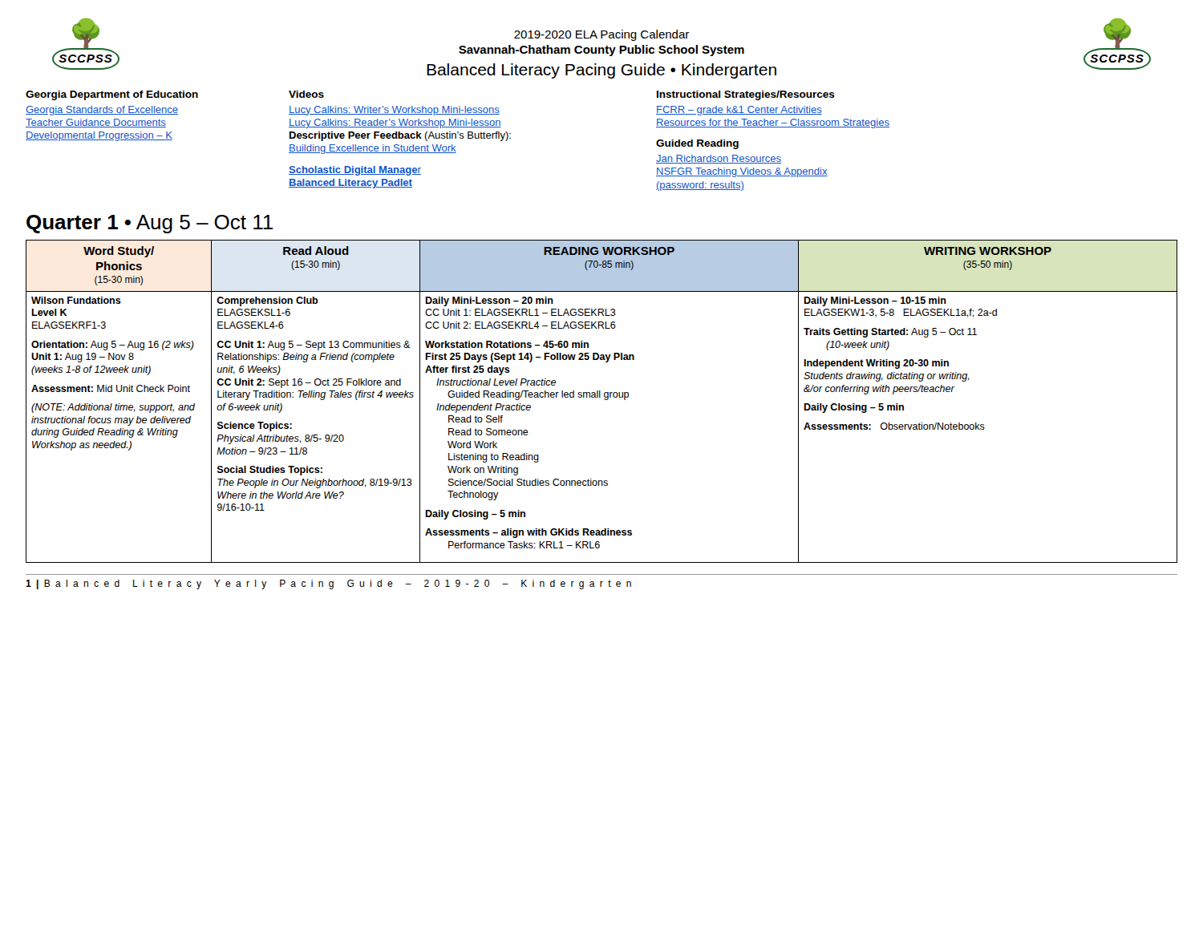🌳
SCCPSS
2019-2020 ELA Pacing Calendar
Savannah-Chatham County Public School System
Balanced Literacy Pacing Guide • Kindergarten
🌳
SCCPSS
Georgia Department of Education
Georgia Standards of Excellence Teacher Guidance Documents Developmental Progression – K
Videos
Lucy Calkins: Writer’s Workshop Mini-lessons Lucy Calkins: Reader’s Workshop Mini-lesson
Descriptive Peer Feedback (Austin’s Butterfly):
Building Excellence in Student Work
Scholastic Digital Manager Balanced Literacy Padlet
Instructional Strategies/Resources
FCRR – grade k&1 Center Activities Resources for the Teacher – Classroom Strategies
Guided Reading
Jan Richardson Resources NSFGR Teaching Videos & Appendix (password: results)
Quarter 1 • Aug 5 – Oct 11
| Word Study/ Phonics (15-30 min) | Read Aloud (15-30 min) | READING WORKSHOP (70-85 min) | WRITING WORKSHOP (35-50 min) |
| --- | --- | --- | --- |
| Wilson Fundations Level K ELAGSEKRF1-3 Orientation: Aug 5 – Aug 16 (2 wks) Unit 1: Aug 19 – Nov 8 (weeks 1-8 of 12week unit) Assessment: Mid Unit Check Point (NOTE: Additional time, support, and instructional focus may be delivered during Guided Reading & Writing Workshop as needed.) | Comprehension Club ELAGSEKSL1-6 ELAGSEKL4-6 CC Unit 1: Aug 5 – Sept 13 Communities & Relationships: Being a Friend (complete unit, 6 Weeks) CC Unit 2: Sept 16 – Oct 25 Folklore and Literary Tradition: Telling Tales (first 4 weeks of 6-week unit) Science Topics: Physical Attributes , 8/5- 9/20 Motion – 9/23 – 11/8 Social Studies Topics: The People in Our Neighborhood , 8/19-9/13 Where in the World Are We? 9/16-10-11 | Daily Mini-Lesson – 20 min CC Unit 1: ELAGSEKRL1 – ELAGSEKRL3 CC Unit 2: ELAGSEKRL4 – ELAGSEKRL6 Workstation Rotations – 45-60 min First 25 Days (Sept 14) – Follow 25 Day Plan After first 25 days Instructional Level Practice Guided Reading/Teacher led small group Independent Practice Read to Self Read to Someone Word Work Listening to Reading Work on Writing Science/Social Studies Connections Technology Daily Closing – 5 min Assessments – align with GKids Readiness Performance Tasks: KRL1 – KRL6 | Daily Mini-Lesson – 10-15 min ELAGSEKW1-3, 5-8 ELAGSEKL1a,f; 2a-d Traits Getting Started: Aug 5 – Oct 11 (10-week unit) Independent Writing 20-30 min Students drawing, dictating or writing, &/or conferring with peers/teacher Daily Closing – 5 min Assessments: Observation/Notebooks |
1 | B a l a n c e d L i t e r a c y Y e a r l y P a c i n g G u i d e – 2 0 1 9 - 2 0 – K i n d e r g a r t e n